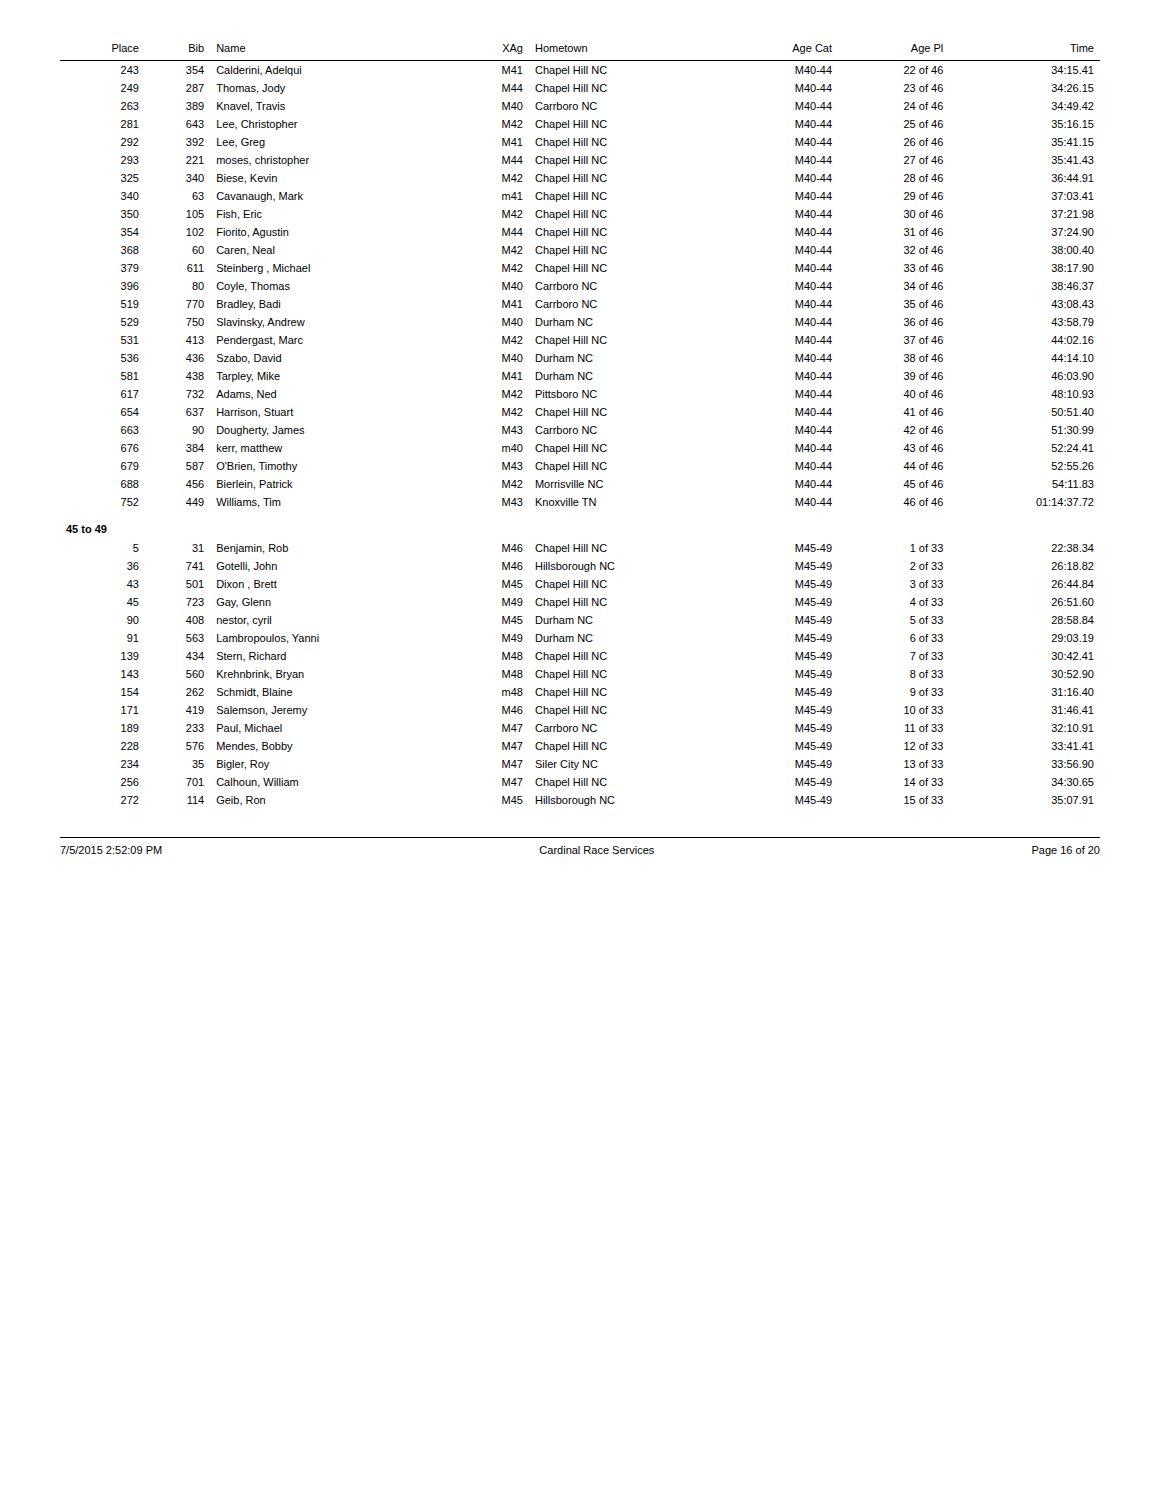| Place | Bib | Name | XAg | Hometown | Age Cat | Age Pl | Time |
| --- | --- | --- | --- | --- | --- | --- | --- |
| 243 | 354 | Calderini, Adelqui | M41 | Chapel Hill NC | M40-44 | 22 of 46 | 34:15.41 |
| 249 | 287 | Thomas, Jody | M44 | Chapel Hill NC | M40-44 | 23 of 46 | 34:26.15 |
| 263 | 389 | Knavel, Travis | M40 | Carrboro NC | M40-44 | 24 of 46 | 34:49.42 |
| 281 | 643 | Lee, Christopher | M42 | Chapel Hill NC | M40-44 | 25 of 46 | 35:16.15 |
| 292 | 392 | Lee, Greg | M41 | Chapel Hill NC | M40-44 | 26 of 46 | 35:41.15 |
| 293 | 221 | moses, christopher | M44 | Chapel Hill NC | M40-44 | 27 of 46 | 35:41.43 |
| 325 | 340 | Biese, Kevin | M42 | Chapel Hill NC | M40-44 | 28 of 46 | 36:44.91 |
| 340 | 63 | Cavanaugh, Mark | m41 | Chapel Hill NC | M40-44 | 29 of 46 | 37:03.41 |
| 350 | 105 | Fish, Eric | M42 | Chapel Hill NC | M40-44 | 30 of 46 | 37:21.98 |
| 354 | 102 | Fiorito, Agustin | M44 | Chapel Hill NC | M40-44 | 31 of 46 | 37:24.90 |
| 368 | 60 | Caren, Neal | M42 | Chapel Hill NC | M40-44 | 32 of 46 | 38:00.40 |
| 379 | 611 | Steinberg , Michael | M42 | Chapel Hill NC | M40-44 | 33 of 46 | 38:17.90 |
| 396 | 80 | Coyle, Thomas | M40 | Carrboro NC | M40-44 | 34 of 46 | 38:46.37 |
| 519 | 770 | Bradley, Badi | M41 | Carrboro NC | M40-44 | 35 of 46 | 43:08.43 |
| 529 | 750 | Slavinsky, Andrew | M40 | Durham NC | M40-44 | 36 of 46 | 43:58.79 |
| 531 | 413 | Pendergast, Marc | M42 | Chapel Hill NC | M40-44 | 37 of 46 | 44:02.16 |
| 536 | 436 | Szabo, David | M40 | Durham NC | M40-44 | 38 of 46 | 44:14.10 |
| 581 | 438 | Tarpley, Mike | M41 | Durham NC | M40-44 | 39 of 46 | 46:03.90 |
| 617 | 732 | Adams, Ned | M42 | Pittsboro NC | M40-44 | 40 of 46 | 48:10.93 |
| 654 | 637 | Harrison, Stuart | M42 | Chapel Hill NC | M40-44 | 41 of 46 | 50:51.40 |
| 663 | 90 | Dougherty, James | M43 | Carrboro NC | M40-44 | 42 of 46 | 51:30.99 |
| 676 | 384 | kerr, matthew | m40 | Chapel Hill NC | M40-44 | 43 of 46 | 52:24.41 |
| 679 | 587 | O'Brien, Timothy | M43 | Chapel Hill NC | M40-44 | 44 of 46 | 52:55.26 |
| 688 | 456 | Bierlein, Patrick | M42 | Morrisville NC | M40-44 | 45 of 46 | 54:11.83 |
| 752 | 449 | Williams, Tim | M43 | Knoxville TN | M40-44 | 46 of 46 | 01:14:37.72 |
| 45 to 49 |
| 5 | 31 | Benjamin, Rob | M46 | Chapel Hill NC | M45-49 | 1 of 33 | 22:38.34 |
| 36 | 741 | Gotelli, John | M46 | Hillsborough NC | M45-49 | 2 of 33 | 26:18.82 |
| 43 | 501 | Dixon , Brett | M45 | Chapel Hill NC | M45-49 | 3 of 33 | 26:44.84 |
| 45 | 723 | Gay, Glenn | M49 | Chapel Hill NC | M45-49 | 4 of 33 | 26:51.60 |
| 90 | 408 | nestor, cyril | M45 | Durham NC | M45-49 | 5 of 33 | 28:58.84 |
| 91 | 563 | Lambropoulos, Yanni | M49 | Durham NC | M45-49 | 6 of 33 | 29:03.19 |
| 139 | 434 | Stern, Richard | M48 | Chapel Hill NC | M45-49 | 7 of 33 | 30:42.41 |
| 143 | 560 | Krehnbrink, Bryan | M48 | Chapel Hill NC | M45-49 | 8 of 33 | 30:52.90 |
| 154 | 262 | Schmidt, Blaine | m48 | Chapel Hill NC | M45-49 | 9 of 33 | 31:16.40 |
| 171 | 419 | Salemson, Jeremy | M46 | Chapel Hill NC | M45-49 | 10 of 33 | 31:46.41 |
| 189 | 233 | Paul, Michael | M47 | Carrboro NC | M45-49 | 11 of 33 | 32:10.91 |
| 228 | 576 | Mendes, Bobby | M47 | Chapel Hill NC | M45-49 | 12 of 33 | 33:41.41 |
| 234 | 35 | Bigler, Roy | M47 | Siler City NC | M45-49 | 13 of 33 | 33:56.90 |
| 256 | 701 | Calhoun, William | M47 | Chapel Hill NC | M45-49 | 14 of 33 | 34:30.65 |
| 272 | 114 | Geib, Ron | M45 | Hillsborough NC | M45-49 | 15 of 33 | 35:07.91 |
7/5/2015 2:52:09 PM
Cardinal Race Services
Page 16 of 20